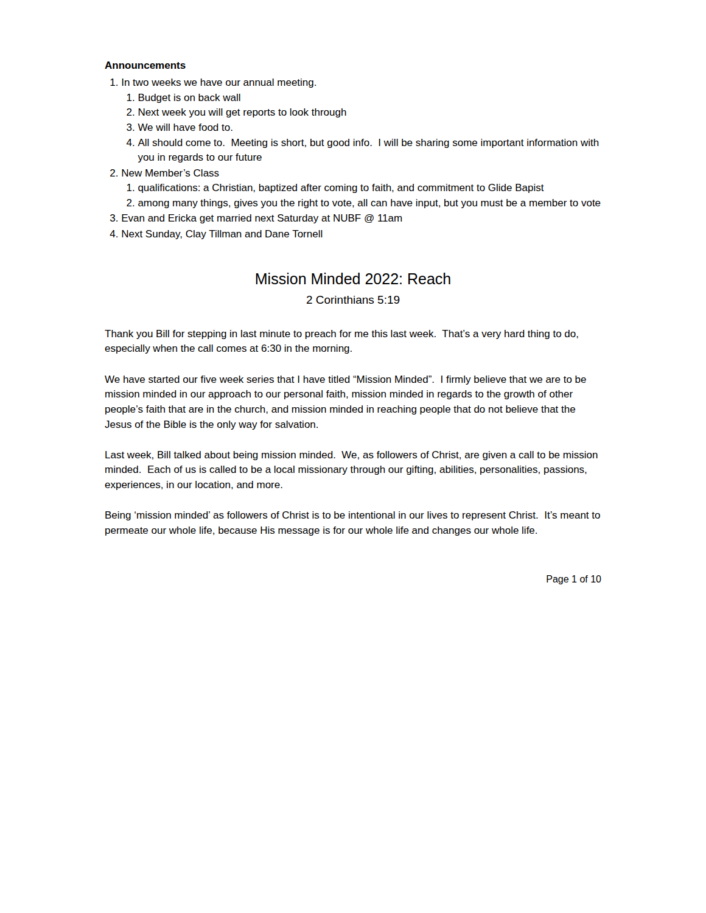Announcements
In two weeks we have our annual meeting.
Budget is on back wall
Next week you will get reports to look through
We will have food to.
All should come to. Meeting is short, but good info. I will be sharing some important information with you in regards to our future
New Member’s Class
qualifications: a Christian, baptized after coming to faith, and commitment to Glide Bapist
among many things, gives you the right to vote, all can have input, but you must be a member to vote
Evan and Ericka get married next Saturday at NUBF @ 11am
Next Sunday, Clay Tillman and Dane Tornell
Mission Minded 2022: Reach
2 Corinthians 5:19
Thank you Bill for stepping in last minute to preach for me this last week. That’s a very hard thing to do, especially when the call comes at 6:30 in the morning.
We have started our five week series that I have titled “Mission Minded”. I firmly believe that we are to be mission minded in our approach to our personal faith, mission minded in regards to the growth of other people’s faith that are in the church, and mission minded in reaching people that do not believe that the Jesus of the Bible is the only way for salvation.
Last week, Bill talked about being mission minded. We, as followers of Christ, are given a call to be mission minded. Each of us is called to be a local missionary through our gifting, abilities, personalities, passions, experiences, in our location, and more.
Being ‘mission minded’ as followers of Christ is to be intentional in our lives to represent Christ. It’s meant to permeate our whole life, because His message is for our whole life and changes our whole life.
Page 1 of 10